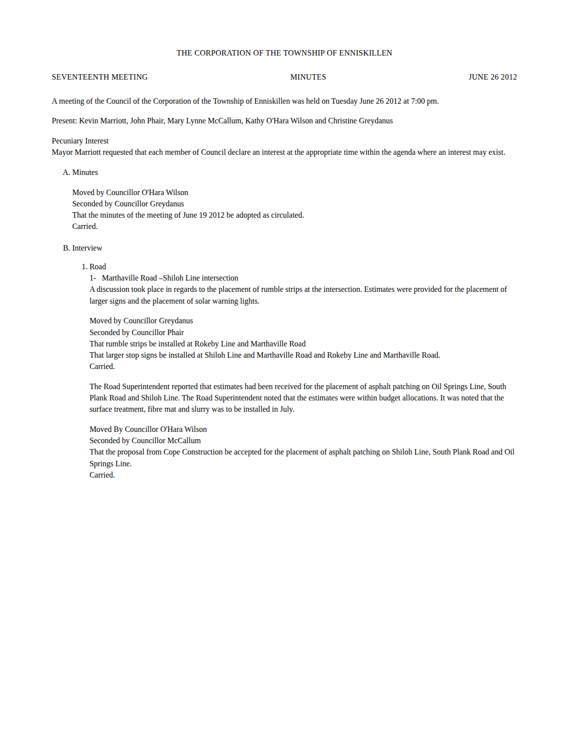THE CORPORATION OF THE TOWNSHIP OF ENNISKILLEN
SEVENTEENTH MEETING MINUTES JUNE 26 2012
A meeting of the Council of the Corporation of the Township of Enniskillen was held on Tuesday June 26 2012 at 7:00 pm.
Present: Kevin Marriott, John Phair, Mary Lynne McCallum, Kathy O'Hara Wilson and Christine Greydanus
Pecuniary Interest
Mayor Marriott requested that each member of Council declare an interest at the appropriate time within the agenda where an interest may exist.
Minutes
Moved by Councillor O'Hara Wilson
Seconded by Councillor Greydanus
That the minutes of the meeting of June 19 2012 be adopted as circulated.
Carried.
Interview
Road
1- Marthaville Road –Shiloh Line intersection
A discussion took place in regards to the placement of rumble strips at the intersection. Estimates were provided for the placement of larger signs and the placement of solar warning lights.
Moved by Councillor Greydanus
Seconded by Councillor Phair
That rumble strips be installed at Rokeby Line and Marthaville Road
That larger stop signs be installed at Shiloh Line and Marthaville Road and Rokeby Line and Marthaville Road.
Carried.
The Road Superintendent reported that estimates had been received for the placement of asphalt patching on Oil Springs Line, South Plank Road and Shiloh Line. The Road Superintendent noted that the estimates were within budget allocations. It was noted that the surface treatment, fibre mat and slurry was to be installed in July.
Moved By Councillor O'Hara Wilson
Seconded by Councillor McCallum
That the proposal from Cope Construction be accepted for the placement of asphalt patching on Shiloh Line, South Plank Road and Oil Springs Line.
Carried.